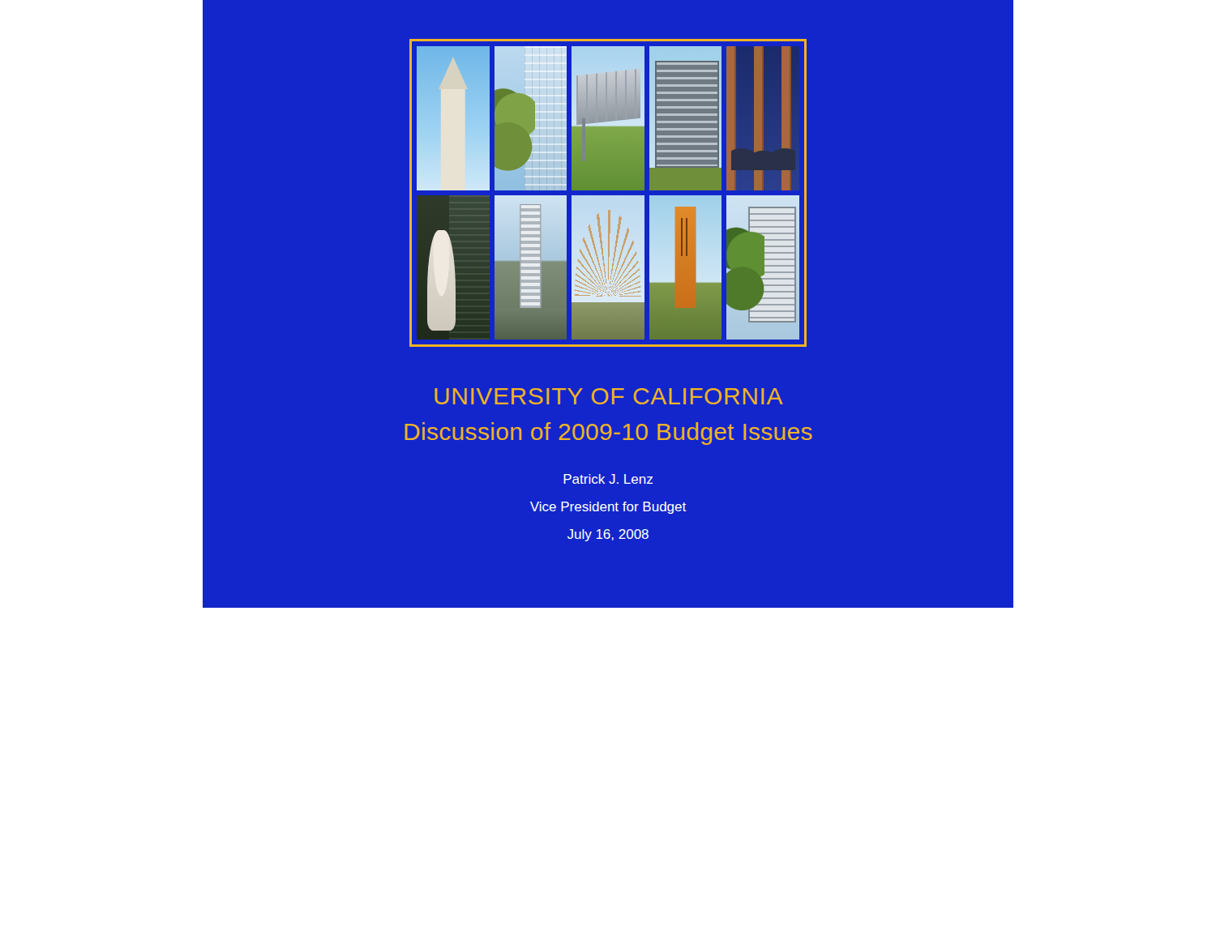UNIVERSITY OF CALIFORNIA
Discussion of 2009-10 Budget Issues
Patrick J. Lenz
Vice President for Budget
July 16, 2008